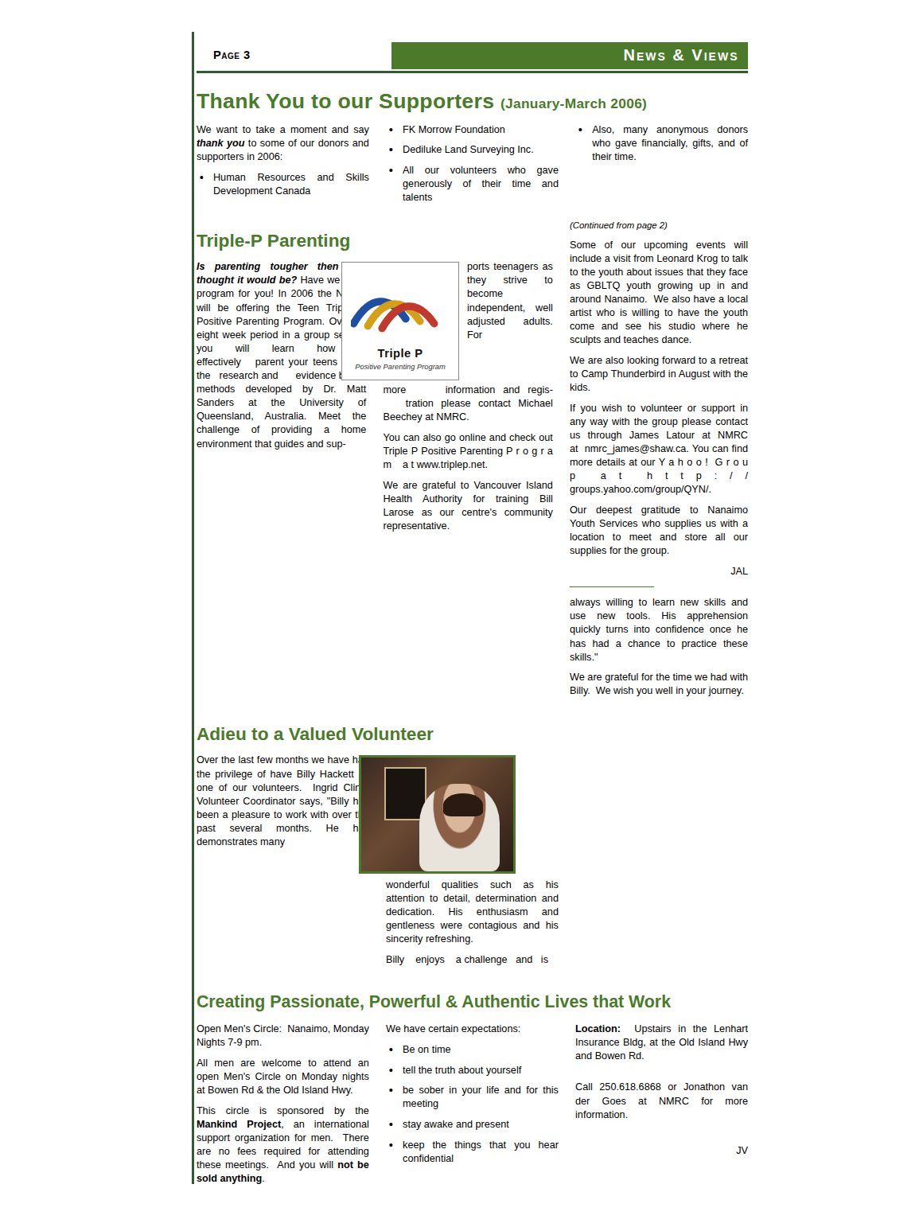Page 3
News & Views
Thank You to our Supporters (January-March 2006)
We want to take a moment and say thank you to some of our donors and supporters in 2006:
Human Resources and Skills Development Canada
FK Morrow Foundation
Dediluke Land Surveying Inc.
All our volunteers who gave generously of their time and talents
Also, many anonymous donors who gave financially, gifts, and of their time.
Triple-P Parenting
Is parenting tougher then you thought it would be? Have we got a program for you! In 2006 the NMRC will be offering the Teen Triple P, Positive Parenting Program. Over an eight week period in a group setting, you will learn how to effectively parent your teens using the research and evidence based methods developed by Dr. Matt Sanders at the University of Queensland, Australia. Meet the challenge of providing a home environment that guides and sup-
Triple PPositive Parenting Program
ports teenagers as they strive to become independent, well adjusted adults. For more information and regis- tration please contact Michael Beechey at NMRC.
You can also go online and check out Triple P Positive Parenting P r o g r a m a t www.triplep.net.
We are grateful to Vancouver Island Health Authority for training Bill Larose as our centre's community representative.
(Continued from page 2)
Some of our upcoming events will include a visit from Leonard Krog to talk to the youth about issues that they face as GBLTQ youth growing up in and around Nanaimo. We also have a local artist who is willing to have the youth come and see his studio where he sculpts and teaches dance.
We are also looking forward to a retreat to Camp Thunderbird in August with the kids.
If you wish to volunteer or support in any way with the group please contact us through James Latour at NMRC at nmrc_james@shaw.ca. You can find more details at our Y a h o o ! G r o u p a t h t t p : / / groups.yahoo.com/group/QYN/.
Our deepest gratitude to Nanaimo Youth Services who supplies us with a location to meet and store all our supplies for the group.
JAL
always willing to learn new skills and use new tools. His apprehension quickly turns into confidence once he has had a chance to practice these skills."
We are grateful for the time we had with Billy. We wish you well in your journey.
Adieu to a Valued Volunteer
Over the last few months we have had the privilege of have Billy Hackett as one of our volunteers. Ingrid Cline, Volunteer Coordinator says, "Billy has been a pleasure to work with over the past several months. He has demonstrates many
wonderful qualities such as his attention to detail, determination and dedication. His enthusiasm and gentleness were contagious and his sincerity refreshing.
Billy enjoys a challenge and is
spacer
Creating Passionate, Powerful & Authentic Lives that Work
Open Men's Circle: Nanaimo, Monday Nights 7-9 pm.
All men are welcome to attend an open Men's Circle on Monday nights at Bowen Rd & the Old Island Hwy.
This circle is sponsored by the Mankind Project, an international support organization for men. There are no fees required for attending these meetings. And you will not be sold anything.
We have certain expectations:
Be on time
tell the truth about yourself
be sober in your life and for this meeting
stay awake and present
keep the things that you hear confidential
Location: Upstairs in the Lenhart Insurance Bldg, at the Old Island Hwy and Bowen Rd.
Call 250.618.6868 or Jonathon van der Goes at NMRC for more information.
JV